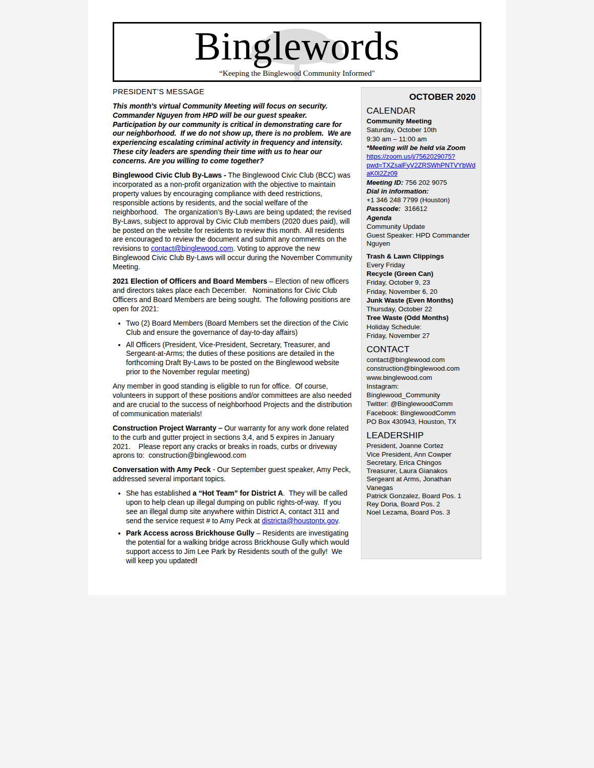Binglewords
“Keeping the Binglewood Community Informed"
President’s Message
This month's virtual Community Meeting will focus on security. Commander Nguyen from HPD will be our guest speaker. Participation by our community is critical in demonstrating care for our neighborhood. If we do not show up, there is no problem. We are experiencing escalating criminal activity in frequency and intensity. These city leaders are spending their time with us to hear our concerns. Are you willing to come together?
Binglewood Civic Club By-Laws - The Binglewood Civic Club (BCC) was incorporated as a non-profit organization with the objective to maintain property values by encouraging compliance with deed restrictions, responsible actions by residents, and the social welfare of the neighborhood. The organization’s By-Laws are being updated; the revised By-Laws, subject to approval by Civic Club members (2020 dues paid), will be posted on the website for residents to review this month. All residents are encouraged to review the document and submit any comments on the revisions to contact@binglewood.com. Voting to approve the new Binglewood Civic Club By-Laws will occur during the November Community Meeting.
2021 Election of Officers and Board Members – Election of new officers and directors takes place each December. Nominations for Civic Club Officers and Board Members are being sought. The following positions are open for 2021:
Two (2) Board Members (Board Members set the direction of the Civic Club and ensure the governance of day-to-day affairs)
All Officers (President, Vice-President, Secretary, Treasurer, and Sergeant-at-Arms; the duties of these positions are detailed in the forthcoming Draft By-Laws to be posted on the Binglewood website prior to the November regular meeting)
Any member in good standing is eligible to run for office. Of course, volunteers in support of these positions and/or committees are also needed and are crucial to the success of neighborhood Projects and the distribution of communication materials!
Construction Project Warranty – Our warranty for any work done related to the curb and gutter project in sections 3,4, and 5 expires in January 2021. Please report any cracks or breaks in roads, curbs or driveway aprons to: construction@binglewood.com
Conversation with Amy Peck - Our September guest speaker, Amy Peck, addressed several important topics.
She has established a “Hot Team” for District A. They will be called upon to help clean up illegal dumping on public rights-of-way. If you see an illegal dump site anywhere within District A, contact 311 and send the service request # to Amy Peck at districta@houstontx.gov.
Park Access across Brickhouse Gully – Residents are investigating the potential for a walking bridge across Brickhouse Gully which would support access to Jim Lee Park by Residents south of the gully! We will keep you updated!
OCTOBER 2020
CALENDAR
Community Meeting
Saturday, October 10th
9:30 am – 11:00 am
*Meeting will be held via Zoom
https://zoom.us/j/7562029075?pwd=TXZsalFyV2ZRSWhPNTVYbWdaK0l2Zz09
Meeting ID: 756 202 9075
Dial in information:
+1 346 248 7799 (Houston)
Passcode: 316612
Agenda
Community Update
Guest Speaker: HPD Commander Nguyen
Trash & Lawn Clippings
Every Friday
Recycle (Green Can)
Friday, October 9, 23
Friday, November 6, 20
Junk Waste (Even Months)
Thursday, October 22
Tree Waste (Odd Months)
Holiday Schedule:
Friday, November 27
CONTACT
contact@binglewood.com
construction@binglewood.com
www.binglewood.com
Instagram:
Binglewood_Community
Twitter: @BinglewoodComm
Facebook: BinglewoodComm
PO Box 430943, Houston, TX
LEADERSHIP
President, Joanne Cortez
Vice President, Ann Cowper
Secretary, Erica Chingos
Treasurer, Laura Gianakos
Sergeant at Arms, Jonathan Vanegas
Patrick Gonzalez, Board Pos. 1
Rey Doria, Board Pos. 2
Noel Lezama, Board Pos. 3